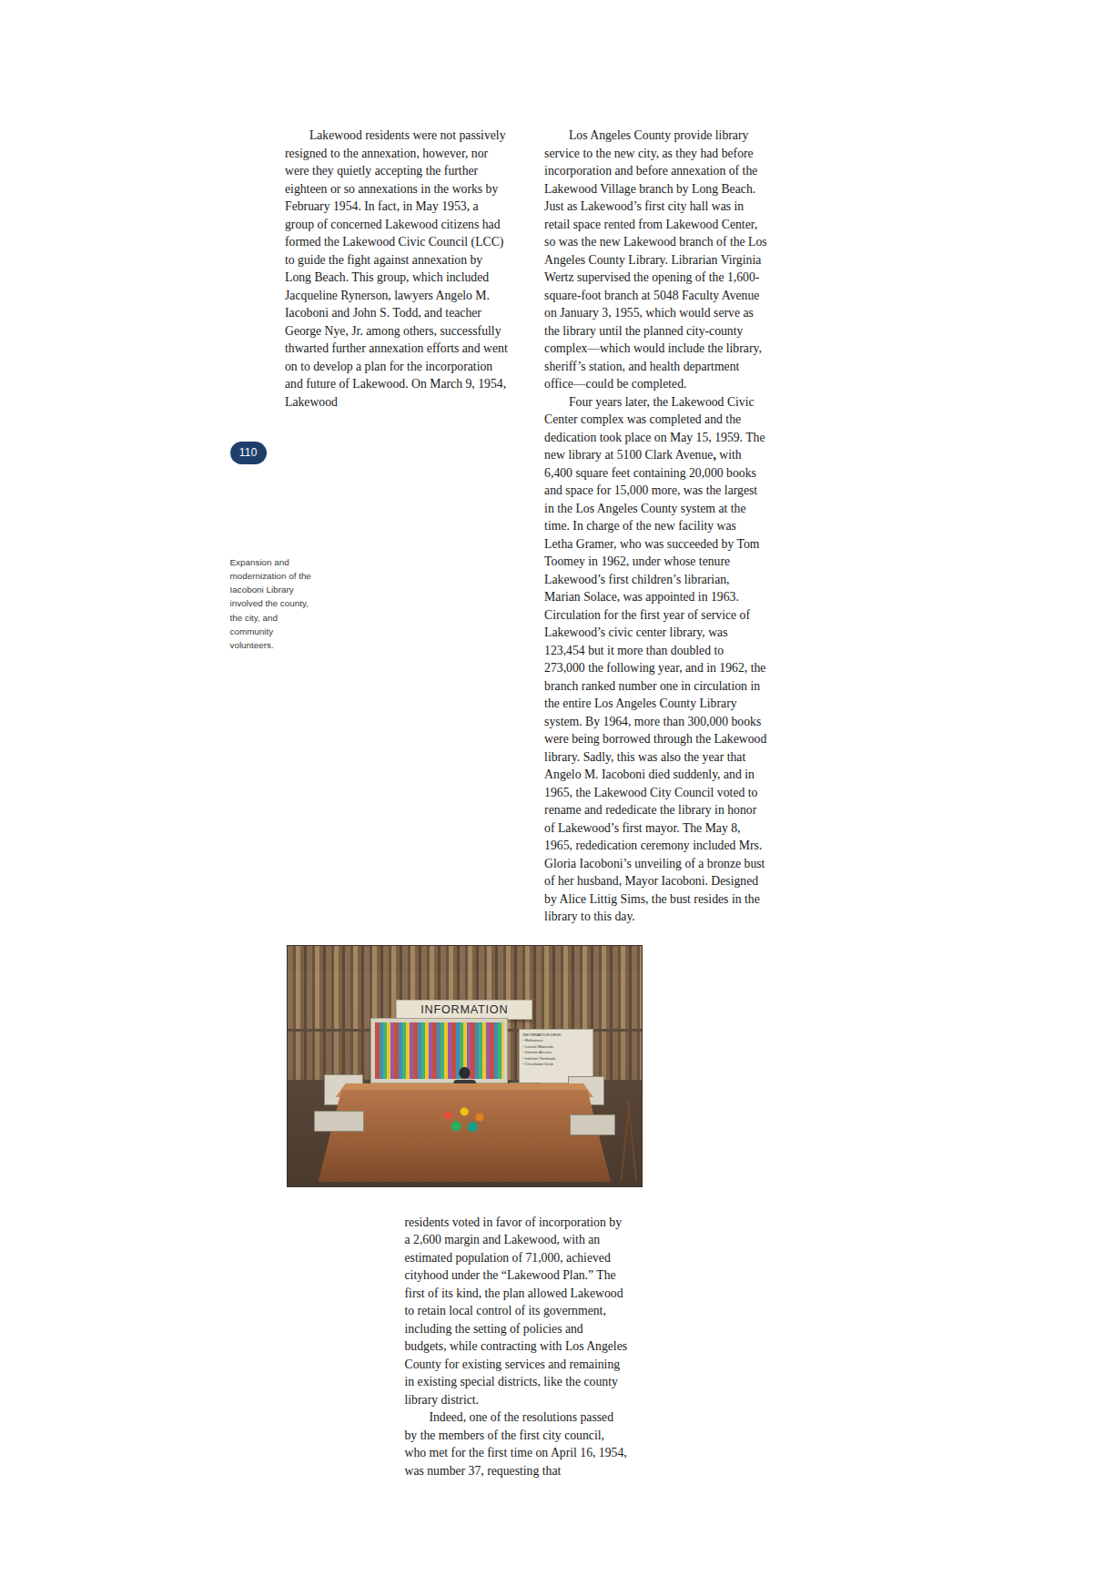110
Expansion and modernization of the Iacoboni Library involved the county, the city, and community volunteers.
Lakewood residents were not passively resigned to the annexation, however, nor were they quietly accepting the further eighteen or so annexations in the works by February 1954. In fact, in May 1953, a group of concerned Lakewood citizens had formed the Lakewood Civic Council (LCC) to guide the fight against annexation by Long Beach. This group, which included Jacqueline Rynerson, lawyers Angelo M. Iacoboni and John S. Todd, and teacher George Nye, Jr. among others, successfully thwarted further annexation efforts and went on to develop a plan for the incorporation and future of Lakewood. On March 9, 1954, Lakewood
Los Angeles County provide library service to the new city, as they had before incorporation and before annexation of the Lakewood Village branch by Long Beach. Just as Lakewood’s first city hall was in retail space rented from Lakewood Center, so was the new Lakewood branch of the Los Angeles County Library. Librarian Virginia Wertz supervised the opening of the 1,600-square-foot branch at 5048 Faculty Avenue on January 3, 1955, which would serve as the library until the planned city-county complex—which would include the library, sheriff’s station, and health department office—could be completed.
Four years later, the Lakewood Civic Center complex was completed and the dedication took place on May 15, 1959. The new library at 5100 Clark Avenue, with 6,400 square feet containing 20,000 books and space for 15,000 more, was the largest in the Los Angeles County system at the time. In charge of the new facility was Letha Gramer, who was succeeded by Tom Toomey in 1962, under whose tenure Lakewood’s first children’s librarian, Marian Solace, was appointed in 1963. Circulation for the first year of service of Lakewood’s civic center library, was 123,454 but it more than doubled to 273,000 the following year, and in 1962, the branch ranked number one in circulation in the entire Los Angeles County Library system. By 1964, more than 300,000 books were being borrowed through the Lakewood library. Sadly, this was also the year that Angelo M. Iacoboni died suddenly, and in 1965, the Lakewood City Council voted to rename and rededicate the library in honor of Lakewood’s first mayor. The May 8, 1965, rededication ceremony included Mrs. Gloria Iacoboni’s unveiling of a bronze bust of her husband, Mayor Iacoboni. Designed by Alice Littig Sims, the bust resides in the library to this day.
INFORMATION
INFORMATION DESK
• Reference
• Locate Materials
• Internet Access
• Internet Terminals
• Circulation Desk
residents voted in favor of incorporation by a 2,600 margin and Lakewood, with an estimated population of 71,000, achieved cityhood under the “Lakewood Plan.” The first of its kind, the plan allowed Lakewood to retain local control of its government, including the setting of policies and budgets, while contracting with Los Angeles County for existing services and remaining in existing special districts, like the county library district.
Indeed, one of the resolutions passed by the members of the first city council, who met for the first time on April 16, 1954, was number 37, requesting that